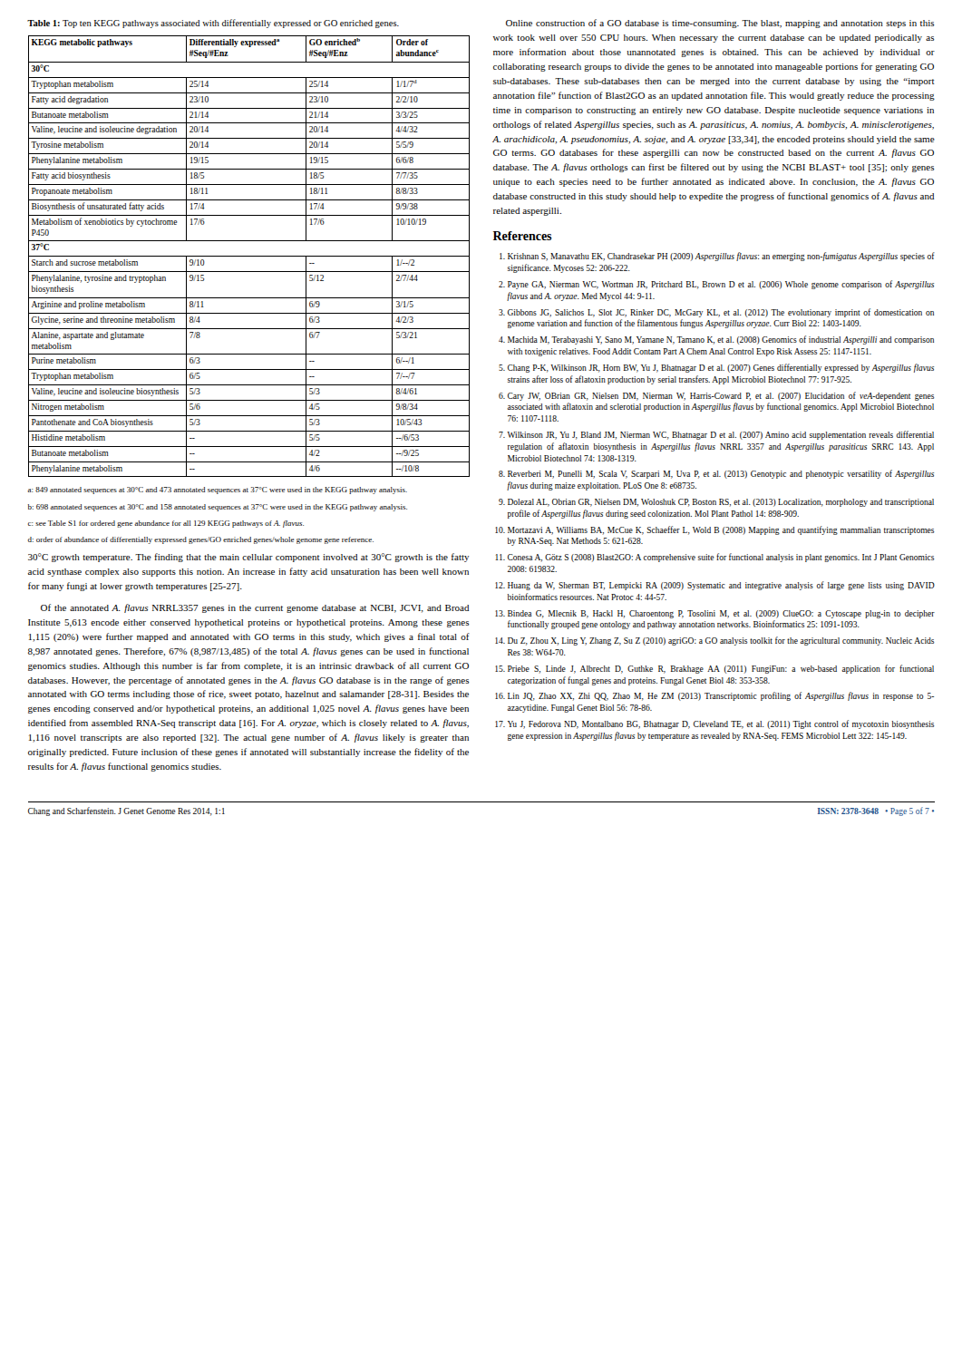Table 1: Top ten KEGG pathways associated with differentially expressed or GO enriched genes.
| KEGG metabolic pathways | Differentially expressed a #Seq/#Enz | GO enriched b #Seq/#Enz | Order of abundance c |
| --- | --- | --- | --- |
| 30°C |
| Tryptophan metabolism | 25/14 | 25/14 | 1/1/7 d |
| Fatty acid degradation | 23/10 | 23/10 | 2/2/10 |
| Butanoate metabolism | 21/14 | 21/14 | 3/3/25 |
| Valine, leucine and isoleucine degradation | 20/14 | 20/14 | 4/4/32 |
| Tyrosine metabolism | 20/14 | 20/14 | 5/5/9 |
| Phenylalanine metabolism | 19/15 | 19/15 | 6/6/8 |
| Fatty acid biosynthesis | 18/5 | 18/5 | 7/7/35 |
| Propanoate metabolism | 18/11 | 18/11 | 8/8/33 |
| Biosynthesis of unsaturated fatty acids | 17/4 | 17/4 | 9/9/38 |
| Metabolism of xenobiotics by cytochrome P450 | 17/6 | 17/6 | 10/10/19 |
| 37°C |
| Starch and sucrose metabolism | 9/10 | -- | 1/--/2 |
| Phenylalanine, tyrosine and tryptophan biosynthesis | 9/15 | 5/12 | 2/7/44 |
| Arginine and proline metabolism | 8/11 | 6/9 | 3/1/5 |
| Glycine, serine and threonine metabolism | 8/4 | 6/3 | 4/2/3 |
| Alanine, aspartate and glutamate metabolism | 7/8 | 6/7 | 5/3/21 |
| Purine metabolism | 6/3 | -- | 6/--/1 |
| Tryptophan metabolism | 6/5 | -- | 7/--/7 |
| Valine, leucine and isoleucine biosynthesis | 5/3 | 5/3 | 8/4/61 |
| Nitrogen metabolism | 5/6 | 4/5 | 9/8/34 |
| Pantothenate and CoA biosynthesis | 5/3 | 5/3 | 10/5/43 |
| Histidine metabolism | -- | 5/5 | --/6/53 |
| Butanoate metabolism | -- | 4/2 | --/9/25 |
| Phenylalanine metabolism | -- | 4/6 | --/10/8 |
a: 849 annotated sequences at 30°C and 473 annotated sequences at 37°C were used in the KEGG pathway analysis.
b: 698 annotated sequences at 30°C and 158 annotated sequences at 37°C were used in the KEGG pathway analysis.
c: see Table S1 for ordered gene abundance for all 129 KEGG pathways of A. flavus.
d: order of abundance of differentially expressed genes/GO enriched genes/whole genome gene reference.
30°C growth temperature. The finding that the main cellular component involved at 30°C growth is the fatty acid synthase complex also supports this notion. An increase in fatty acid unsaturation has been well known for many fungi at lower growth temperatures [25-27].
Of the annotated A. flavus NRRL3357 genes in the current genome database at NCBI, JCVI, and Broad Institute 5,613 encode either conserved hypothetical proteins or hypothetical proteins. Among these genes 1,115 (20%) were further mapped and annotated with GO terms in this study, which gives a final total of 8,987 annotated genes. Therefore, 67% (8,987/13,485) of the total A. flavus genes can be used in functional genomics studies. Although this number is far from complete, it is an intrinsic drawback of all current GO databases. However, the percentage of annotated genes in the A. flavus GO database is in the range of genes annotated with GO terms including those of rice, sweet potato, hazelnut and salamander [28-31]. Besides the genes encoding conserved and/or hypothetical proteins, an additional 1,025 novel A. flavus genes have been identified from assembled RNA-Seq transcript data [16]. For A. oryzae, which is closely related to A. flavus, 1,116 novel transcripts are also reported [32]. The actual gene number of A. flavus likely is greater than originally predicted. Future inclusion of these genes if annotated will substantially increase the fidelity of the results for A. flavus functional genomics studies.
Online construction of a GO database is time-consuming. The blast, mapping and annotation steps in this work took well over 550 CPU hours. When necessary the current database can be updated periodically as more information about those unannotated genes is obtained. This can be achieved by individual or collaborating research groups to divide the genes to be annotated into manageable portions for generating GO sub-databases. These sub-databases then can be merged into the current database by using the “import annotation file” function of Blast2GO as an updated annotation file. This would greatly reduce the processing time in comparison to constructing an entirely new GO database. Despite nucleotide sequence variations in orthologs of related Aspergillus species, such as A. parasiticus, A. nomius, A. bombycis, A. minisclerotigenes, A. arachidicola, A. pseudonomius, A. sojae, and A. oryzae [33,34], the encoded proteins should yield the same GO terms. GO databases for these aspergilli can now be constructed based on the current A. flavus GO database. The A. flavus orthologs can first be filtered out by using the NCBI BLAST+ tool [35]; only genes unique to each species need to be further annotated as indicated above. In conclusion, the A. flavus GO database constructed in this study should help to expedite the progress of functional genomics of A. flavus and related aspergilli.
References
Krishnan S, Manavathu EK, Chandrasekar PH (2009) Aspergillus flavus: an emerging non-fumigatus Aspergillus species of significance. Mycoses 52: 206-222.
Payne GA, Nierman WC, Wortman JR, Pritchard BL, Brown D et al. (2006) Whole genome comparison of Aspergillus flavus and A. oryzae. Med Mycol 44: 9-11.
Gibbons JG, Salichos L, Slot JC, Rinker DC, McGary KL, et al. (2012) The evolutionary imprint of domestication on genome variation and function of the filamentous fungus Aspergillus oryzae. Curr Biol 22: 1403-1409.
Machida M, Terabayashi Y, Sano M, Yamane N, Tamano K, et al. (2008) Genomics of industrial Aspergilli and comparison with toxigenic relatives. Food Addit Contam Part A Chem Anal Control Expo Risk Assess 25: 1147-1151.
Chang P-K, Wilkinson JR, Horn BW, Yu J, Bhatnagar D et al. (2007) Genes differentially expressed by Aspergillus flavus strains after loss of aflatoxin production by serial transfers. Appl Microbiol Biotechnol 77: 917-925.
Cary JW, OBrian GR, Nielsen DM, Nierman W, Harris-Coward P, et al. (2007) Elucidation of veA-dependent genes associated with aflatoxin and sclerotial production in Aspergillus flavus by functional genomics. Appl Microbiol Biotechnol 76: 1107-1118.
Wilkinson JR, Yu J, Bland JM, Nierman WC, Bhatnagar D et al. (2007) Amino acid supplementation reveals differential regulation of aflatoxin biosynthesis in Aspergillus flavus NRRL 3357 and Aspergillus parasiticus SRRC 143. Appl Microbiol Biotechnol 74: 1308-1319.
Reverberi M, Punelli M, Scala V, Scarpari M, Uva P, et al. (2013) Genotypic and phenotypic versatility of Aspergillus flavus during maize exploitation. PLoS One 8: e68735.
Dolezal AL, Obrian GR, Nielsen DM, Woloshuk CP, Boston RS, et al. (2013) Localization, morphology and transcriptional profile of Aspergillus flavus during seed colonization. Mol Plant Pathol 14: 898-909.
Mortazavi A, Williams BA, McCue K, Schaeffer L, Wold B (2008) Mapping and quantifying mammalian transcriptomes by RNA-Seq. Nat Methods 5: 621-628.
Conesa A, Götz S (2008) Blast2GO: A comprehensive suite for functional analysis in plant genomics. Int J Plant Genomics 2008: 619832.
Huang da W, Sherman BT, Lempicki RA (2009) Systematic and integrative analysis of large gene lists using DAVID bioinformatics resources. Nat Protoc 4: 44-57.
Bindea G, Mlecnik B, Hackl H, Charoentong P, Tosolini M, et al. (2009) ClueGO: a Cytoscape plug-in to decipher functionally grouped gene ontology and pathway annotation networks. Bioinformatics 25: 1091-1093.
Du Z, Zhou X, Ling Y, Zhang Z, Su Z (2010) agriGO: a GO analysis toolkit for the agricultural community. Nucleic Acids Res 38: W64-70.
Priebe S, Linde J, Albrecht D, Guthke R, Brakhage AA (2011) FungiFun: a web-based application for functional categorization of fungal genes and proteins. Fungal Genet Biol 48: 353-358.
Lin JQ, Zhao XX, Zhi QQ, Zhao M, He ZM (2013) Transcriptomic profiling of Aspergillus flavus in response to 5-azacytidine. Fungal Genet Biol 56: 78-86.
Yu J, Fedorova ND, Montalbano BG, Bhatnagar D, Cleveland TE, et al. (2011) Tight control of mycotoxin biosynthesis gene expression in Aspergillus flavus by temperature as revealed by RNA-Seq. FEMS Microbiol Lett 322: 145-149.
Chang and Scharfenstein. J Genet Genome Res 2014, 1:1
ISSN: 2378-3648 • Page 5 of 7 •